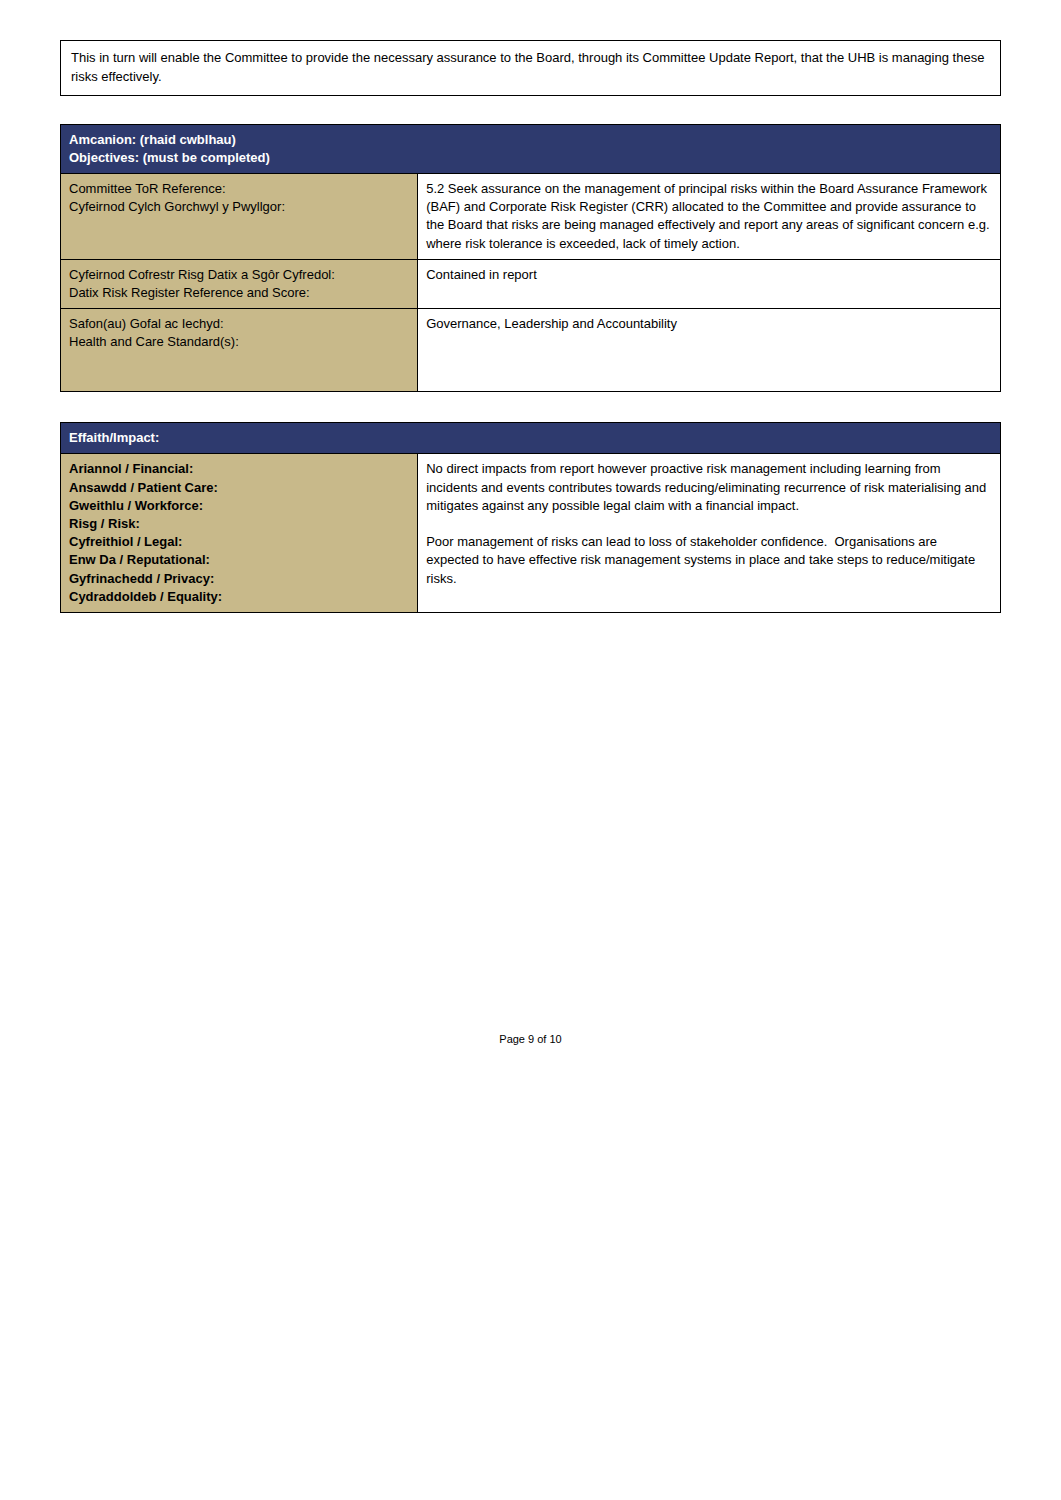This in turn will enable the Committee to provide the necessary assurance to the Board, through its Committee Update Report, that the UHB is managing these risks effectively.
| Amcanion: (rhaid cwblhau) Objectives: (must be completed) |
| Committee ToR Reference: Cyfeirnod Cylch Gorchwyl y Pwyllgor: | 5.2 Seek assurance on the management of principal risks within the Board Assurance Framework (BAF) and Corporate Risk Register (CRR) allocated to the Committee and provide assurance to the Board that risks are being managed effectively and report any areas of significant concern e.g. where risk tolerance is exceeded, lack of timely action. |
| Cyfeirnod Cofrestr Risg Datix a Sgôr Cyfredol: Datix Risk Register Reference and Score: | Contained in report |
| Safon(au) Gofal ac Iechyd: Health and Care Standard(s): | Governance, Leadership and Accountability |
| Effaith/Impact: |
| Ariannol / Financial: Ansawdd / Patient Care: Gweithlu / Workforce: Risg / Risk: Cyfreithiol / Legal: Enw Da / Reputational: Gyfrinachedd / Privacy: Cydraddoldeb / Equality: | No direct impacts from report however proactive risk management including learning from incidents and events contributes towards reducing/eliminating recurrence of risk materialising and mitigates against any possible legal claim with a financial impact. Poor management of risks can lead to loss of stakeholder confidence. Organisations are expected to have effective risk management systems in place and take steps to reduce/mitigate risks. |
Page 9 of 10